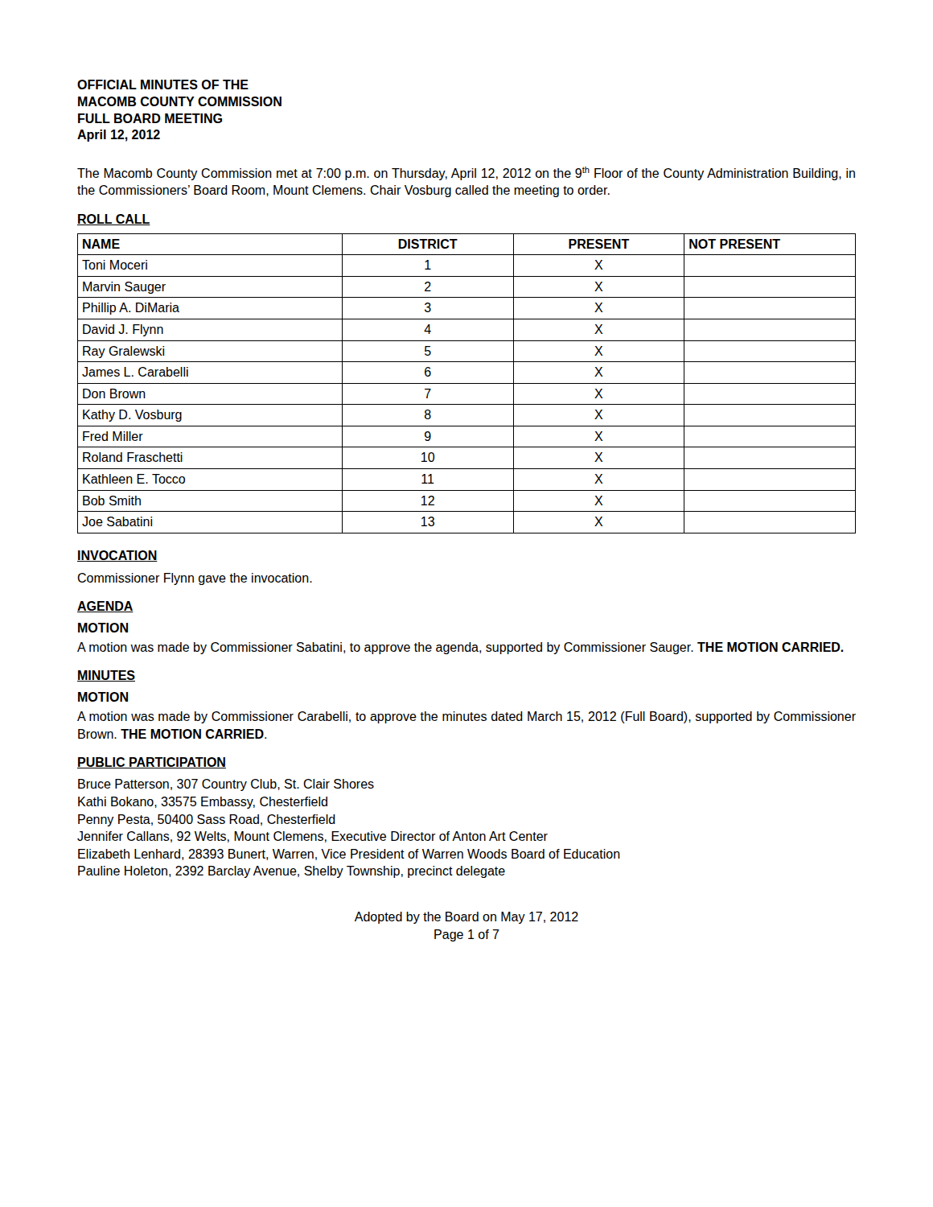OFFICIAL MINUTES OF THE
MACOMB COUNTY COMMISSION
FULL BOARD MEETING
April 12, 2012
The Macomb County Commission met at 7:00 p.m. on Thursday, April 12, 2012 on the 9th Floor of the County Administration Building, in the Commissioners’ Board Room, Mount Clemens. Chair Vosburg called the meeting to order.
ROLL CALL
| NAME | DISTRICT | PRESENT | NOT PRESENT |
| --- | --- | --- | --- |
| Toni Moceri | 1 | X | |
| Marvin Sauger | 2 | X | |
| Phillip A. DiMaria | 3 | X | |
| David J. Flynn | 4 | X | |
| Ray Gralewski | 5 | X | |
| James L. Carabelli | 6 | X | |
| Don Brown | 7 | X | |
| Kathy D. Vosburg | 8 | X | |
| Fred Miller | 9 | X | |
| Roland Fraschetti | 10 | X | |
| Kathleen E. Tocco | 11 | X | |
| Bob Smith | 12 | X | |
| Joe Sabatini | 13 | X | |
INVOCATION
Commissioner Flynn gave the invocation.
AGENDA
MOTION
A motion was made by Commissioner Sabatini, to approve the agenda, supported by Commissioner Sauger. THE MOTION CARRIED.
MINUTES
MOTION
A motion was made by Commissioner Carabelli, to approve the minutes dated March 15, 2012 (Full Board), supported by Commissioner Brown. THE MOTION CARRIED.
PUBLIC PARTICIPATION
Bruce Patterson, 307 Country Club, St. Clair Shores
Kathi Bokano, 33575 Embassy, Chesterfield
Penny Pesta, 50400 Sass Road, Chesterfield
Jennifer Callans, 92 Welts, Mount Clemens, Executive Director of Anton Art Center
Elizabeth Lenhard, 28393 Bunert, Warren, Vice President of Warren Woods Board of Education
Pauline Holeton, 2392 Barclay Avenue, Shelby Township, precinct delegate
Adopted by the Board on May 17, 2012
Page 1 of 7